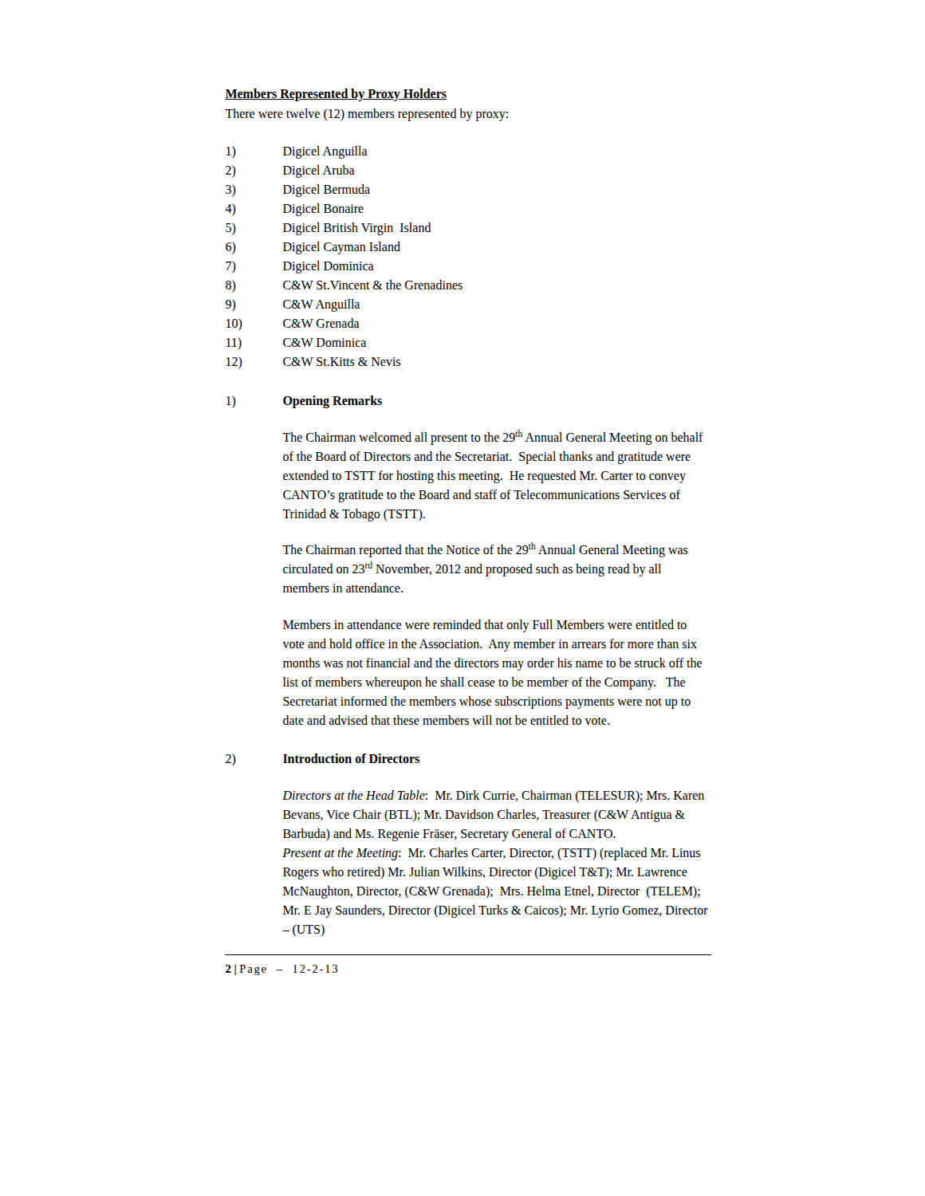Members Represented by Proxy Holders
There were twelve (12) members represented by proxy:
| 1) | Digicel Anguilla |
| 2) | Digicel Aruba |
| 3) | Digicel Bermuda |
| 4) | Digicel Bonaire |
| 5) | Digicel British Virgin Island |
| 6) | Digicel Cayman Island |
| 7) | Digicel Dominica |
| 8) | C&W St.Vincent & the Grenadines |
| 9) | C&W Anguilla |
| 10) | C&W Grenada |
| 11) | C&W Dominica |
| 12) | C&W St.Kitts & Nevis |
| 1) | Opening Remarks The Chairman welcomed all present to the 29 th Annual General Meeting on behalf of the Board of Directors and the Secretariat. Special thanks and gratitude were extended to TSTT for hosting this meeting. He requested Mr. Carter to convey CANTO’s gratitude to the Board and staff of Telecommunications Services of Trinidad & Tobago (TSTT). The Chairman reported that the Notice of the 29 th Annual General Meeting was circulated on 23 rd November, 2012 and proposed such as being read by all members in attendance. Members in attendance were reminded that only Full Members were entitled to vote and hold office in the Association. Any member in arrears for more than six months was not financial and the directors may order his name to be struck off the list of members whereupon he shall cease to be member of the Company. The Secretariat informed the members whose subscriptions payments were not up to date and advised that these members will not be entitled to vote. |
| 2) | Introduction of Directors Directors at the Head Table : Mr. Dirk Currie, Chairman (TELESUR); Mrs. Karen Bevans, Vice Chair (BTL); Mr. Davidson Charles, Treasurer (C&W Antigua & Barbuda) and Ms. Regenie Fräser, Secretary General of CANTO. Present at the Meeting : Mr. Charles Carter, Director, (TSTT) (replaced Mr. Linus Rogers who retired) Mr. Julian Wilkins, Director (Digicel T&T); Mr. Lawrence McNaughton, Director, (C&W Grenada); Mrs. Helma Etnel, Director (TELEM); Mr. E Jay Saunders, Director (Digicel Turks & Caicos); Mr. Lyrio Gomez, Director – (UTS) |
2 | Page – 12-2-13